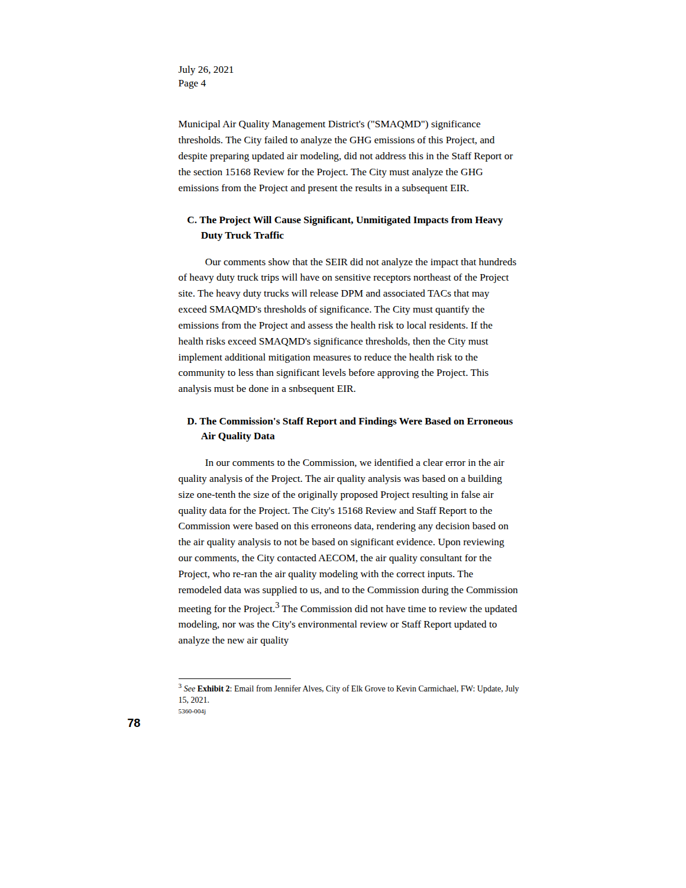July 26, 2021
Page 4
Municipal Air Quality Management District's ("SMAQMD") significance thresholds. The City failed to analyze the GHG emissions of this Project, and despite preparing updated air modeling, did not address this in the Staff Report or the section 15168 Review for the Project. The City must analyze the GHG emissions from the Project and present the results in a subsequent EIR.
C. The Project Will Cause Significant, Unmitigated Impacts from Heavy Duty Truck Traffic
Our comments show that the SEIR did not analyze the impact that hundreds of heavy duty truck trips will have on sensitive receptors northeast of the Project site. The heavy duty trucks will release DPM and associated TACs that may exceed SMAQMD's thresholds of significance. The City must quantify the emissions from the Project and assess the health risk to local residents. If the health risks exceed SMAQMD's significance thresholds, then the City must implement additional mitigation measures to reduce the health risk to the community to less than significant levels before approving the Project. This analysis must be done in a snbsequent EIR.
D. The Commission's Staff Report and Findings Were Based on Erroneous Air Quality Data
In our comments to the Commission, we identified a clear error in the air quality analysis of the Project. The air quality analysis was based on a building size one-tenth the size of the originally proposed Project resulting in false air quality data for the Project. The City's 15168 Review and Staff Report to the Commission were based on this erroneons data, rendering any decision based on the air quality analysis to not be based on significant evidence. Upon reviewing our comments, the City contacted AECOM, the air quality consultant for the Project, who re-ran the air quality modeling with the correct inputs. The remodeled data was supplied to us, and to the Commission during the Commission meeting for the Project.3 The Commission did not have time to review the updated modeling, nor was the City's environmental review or Staff Report updated to analyze the new air quality
3 See Exhibit 2: Email from Jennifer Alves, City of Elk Grove to Kevin Carmichael, FW: Update, July 15, 2021.
5360-004j
78